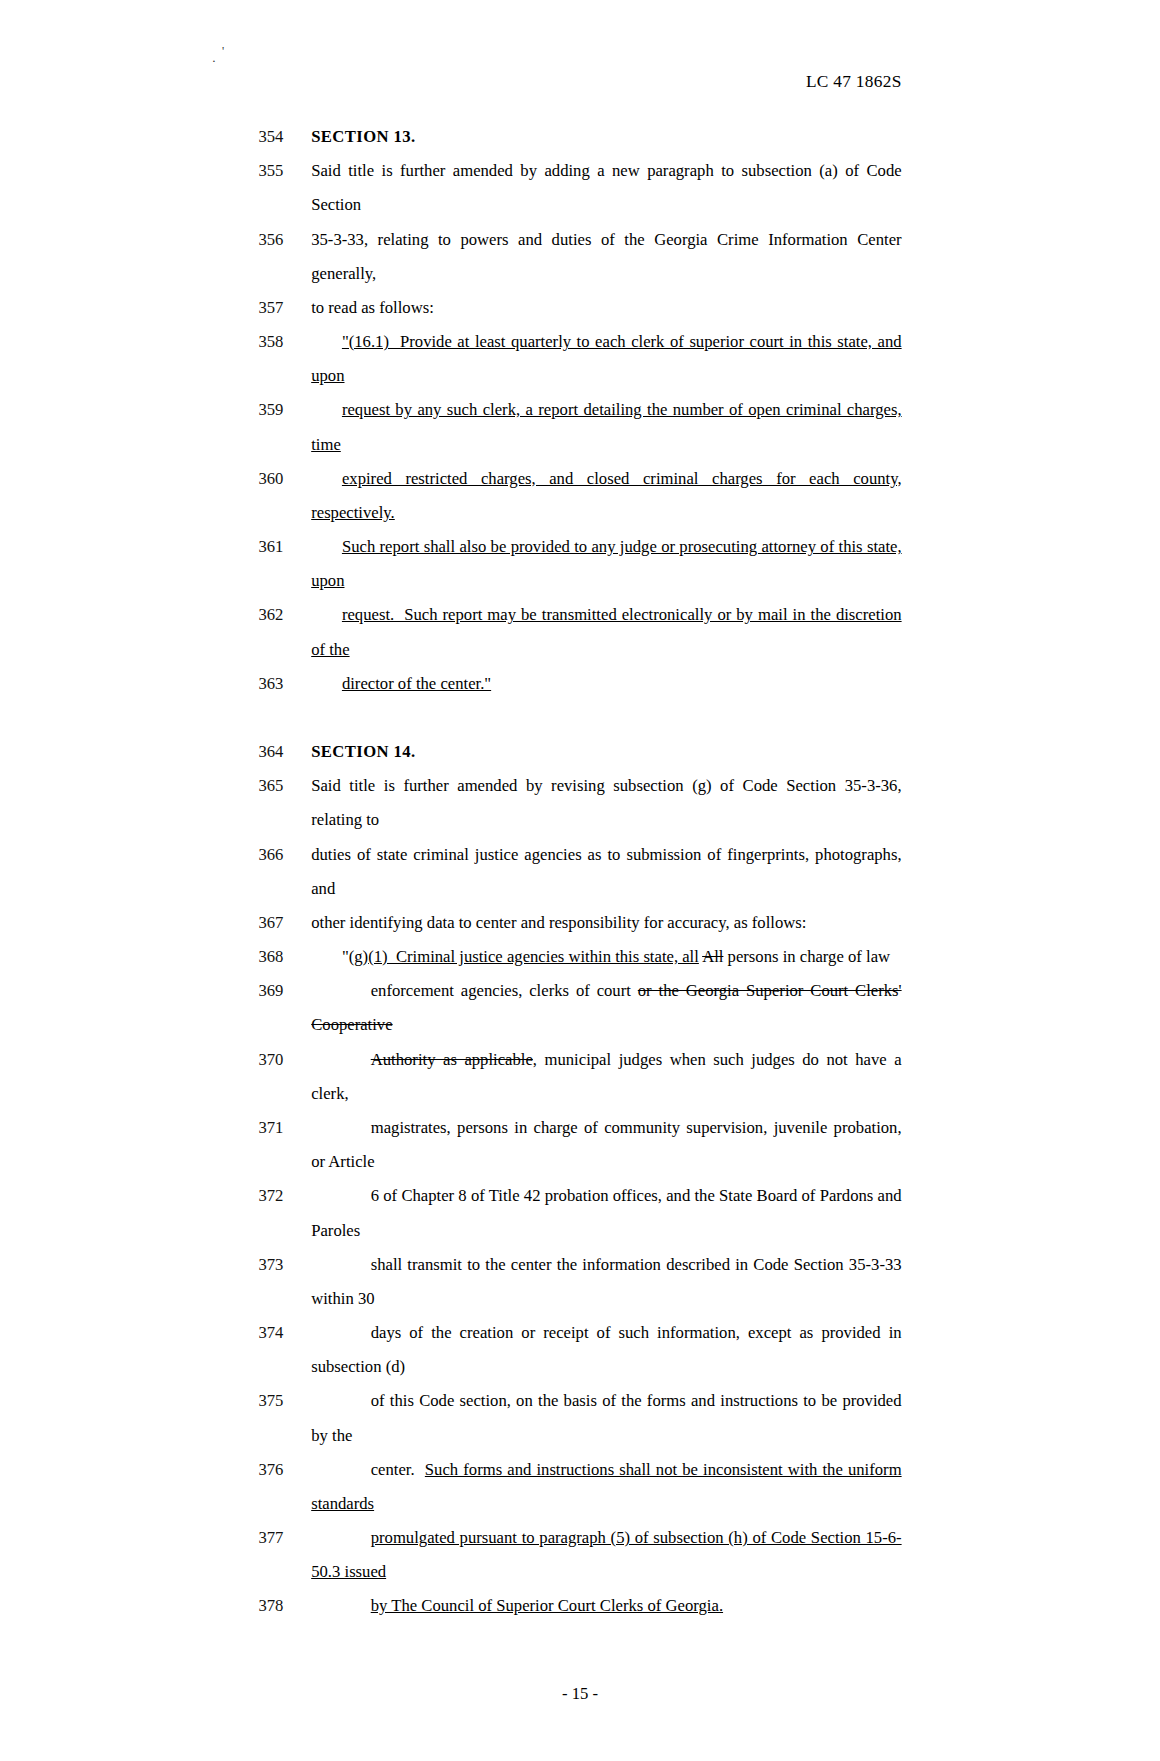.
'
LC 47 1862S
| 354 | SECTION 13. |
| 355 | Said title is further amended by adding a new paragraph to subsection (a) of Code Section |
| 356 | 35-3-33, relating to powers and duties of the Georgia Crime Information Center generally, |
| 357 | to read as follows: |
| 358 | "(16.1) Provide at least quarterly to each clerk of superior court in this state, and upon |
| 359 | request by any such clerk, a report detailing the number of open criminal charges, time |
| 360 | expired restricted charges, and closed criminal charges for each county, respectively. |
| 361 | Such report shall also be provided to any judge or prosecuting attorney of this state, upon |
| 362 | request. Such report may be transmitted electronically or by mail in the discretion of the |
| 363 | director of the center." |
| 364 | SECTION 14. |
| 365 | Said title is further amended by revising subsection (g) of Code Section 35-3-36, relating to |
| 366 | duties of state criminal justice agencies as to submission of fingerprints, photographs, and |
| 367 | other identifying data to center and responsibility for accuracy, as follows: |
| 368 | "(g) (1) Criminal justice agencies within this state, all All persons in charge of law |
| 369 | enforcement agencies, clerks of court or the Georgia Superior Court Clerks' Cooperative |
| 370 | Authority as applicable , municipal judges when such judges do not have a clerk, |
| 371 | magistrates, persons in charge of community supervision, juvenile probation, or Article |
| 372 | 6 of Chapter 8 of Title 42 probation offices, and the State Board of Pardons and Paroles |
| 373 | shall transmit to the center the information described in Code Section 35-3-33 within 30 |
| 374 | days of the creation or receipt of such information, except as provided in subsection (d) |
| 375 | of this Code section, on the basis of the forms and instructions to be provided by the |
| 376 | center. Such forms and instructions shall not be inconsistent with the uniform standards |
| 377 | promulgated pursuant to paragraph (5) of subsection (h) of Code Section 15-6-50.3 issued |
| 378 | by The Council of Superior Court Clerks of Georgia. |
- 15 -